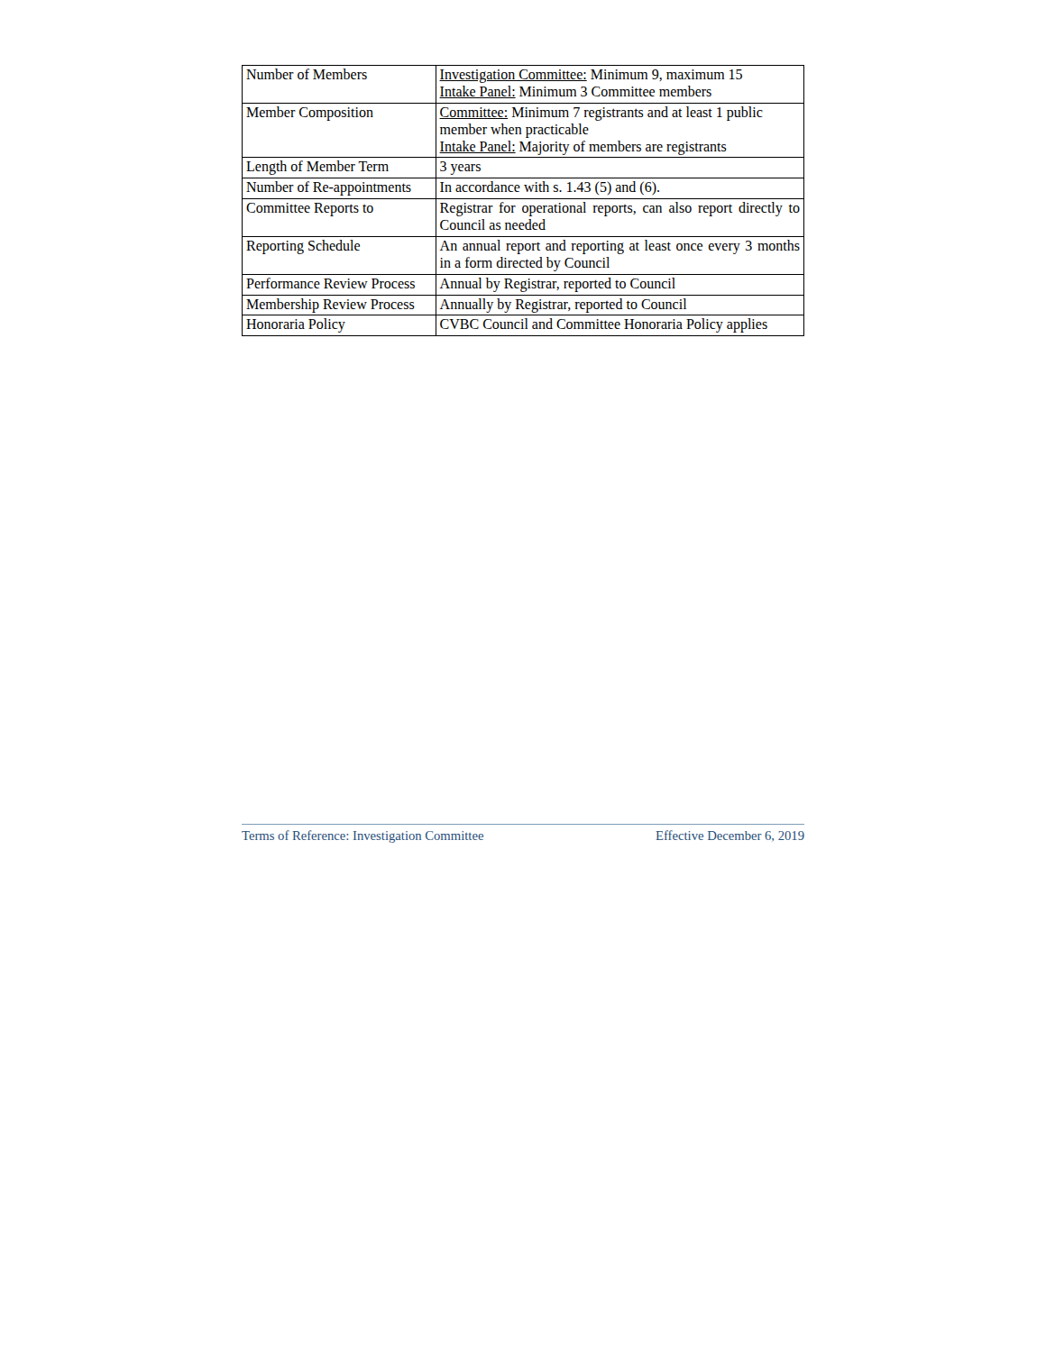| Number of Members | Investigation Committee: Minimum 9, maximum 15 Intake Panel: Minimum 3 Committee members |
| Member Composition | Committee: Minimum 7 registrants and at least 1 public member when practicable Intake Panel: Majority of members are registrants |
| Length of Member Term | 3 years |
| Number of Re-appointments | In accordance with s. 1.43 (5) and (6). |
| Committee Reports to | Registrar for operational reports, can also report directly to Council as needed |
| Reporting Schedule | An annual report and reporting at least once every 3 months in a form directed by Council |
| Performance Review Process | Annual by Registrar, reported to Council |
| Membership Review Process | Annually by Registrar, reported to Council |
| Honoraria Policy | CVBC Council and Committee Honoraria Policy applies |
Terms of Reference: Investigation Committee
Effective December 6, 2019